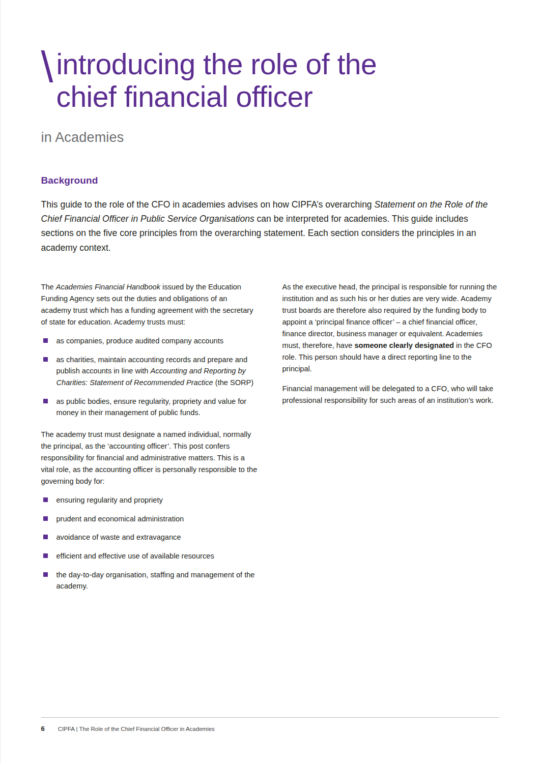\
introducing the role of the
chief financial officer
in Academies
Background
This guide to the role of the CFO in academies advises on how CIPFA’s overarching Statement on the Role of the Chief Financial Officer in Public Service Organisations can be interpreted for academies. This guide includes sections on the five core principles from the overarching statement. Each section considers the principles in an academy context.
The Academies Financial Handbook issued by the Education Funding Agency sets out the duties and obligations of an academy trust which has a funding agreement with the secretary of state for education. Academy trusts must:
as companies, produce audited company accounts
as charities, maintain accounting records and prepare and publish accounts in line with Accounting and Reporting by Charities: Statement of Recommended Practice (the SORP)
as public bodies, ensure regularity, propriety and value for money in their management of public funds.
The academy trust must designate a named individual, normally the principal, as the ‘accounting officer’. This post confers responsibility for financial and administrative matters. This is a vital role, as the accounting officer is personally responsible to the governing body for:
ensuring regularity and propriety
prudent and economical administration
avoidance of waste and extravagance
efficient and effective use of available resources
the day-to-day organisation, staffing and management of the academy.
As the executive head, the principal is responsible for running the institution and as such his or her duties are very wide. Academy trust boards are therefore also required by the funding body to appoint a ‘principal finance officer’ – a chief financial officer, finance director, business manager or equivalent. Academies must, therefore, have someone clearly designated in the CFO role. This person should have a direct reporting line to the principal.
Financial management will be delegated to a CFO, who will take professional responsibility for such areas of an institution’s work.
6 CIPFA | The Role of the Chief Financial Officer in Academies